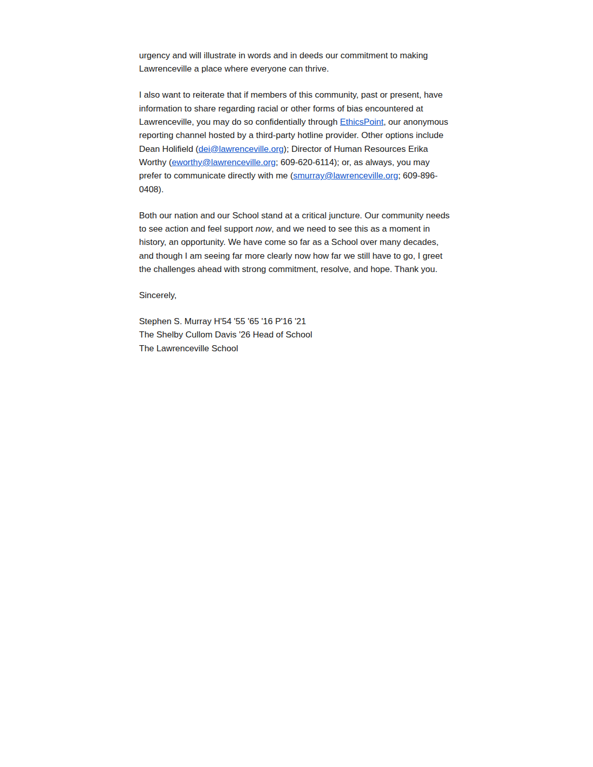urgency and will illustrate in words and in deeds our commitment to making Lawrenceville a place where everyone can thrive.
I also want to reiterate that if members of this community, past or present, have information to share regarding racial or other forms of bias encountered at Lawrenceville, you may do so confidentially through EthicsPoint, our anonymous reporting channel hosted by a third-party hotline provider. Other options include Dean Holifield (dei@lawrenceville.org); Director of Human Resources Erika Worthy (eworthy@lawrenceville.org; 609-620-6114); or, as always, you may prefer to communicate directly with me (smurray@lawrenceville.org; 609-896-0408).
Both our nation and our School stand at a critical juncture. Our community needs to see action and feel support now, and we need to see this as a moment in history, an opportunity. We have come so far as a School over many decades, and though I am seeing far more clearly now how far we still have to go, I greet the challenges ahead with strong commitment, resolve, and hope. Thank you.
Sincerely,
Stephen S. Murray H'54 '55 '65 '16 P'16 '21
The Shelby Cullom Davis '26 Head of School
The Lawrenceville School